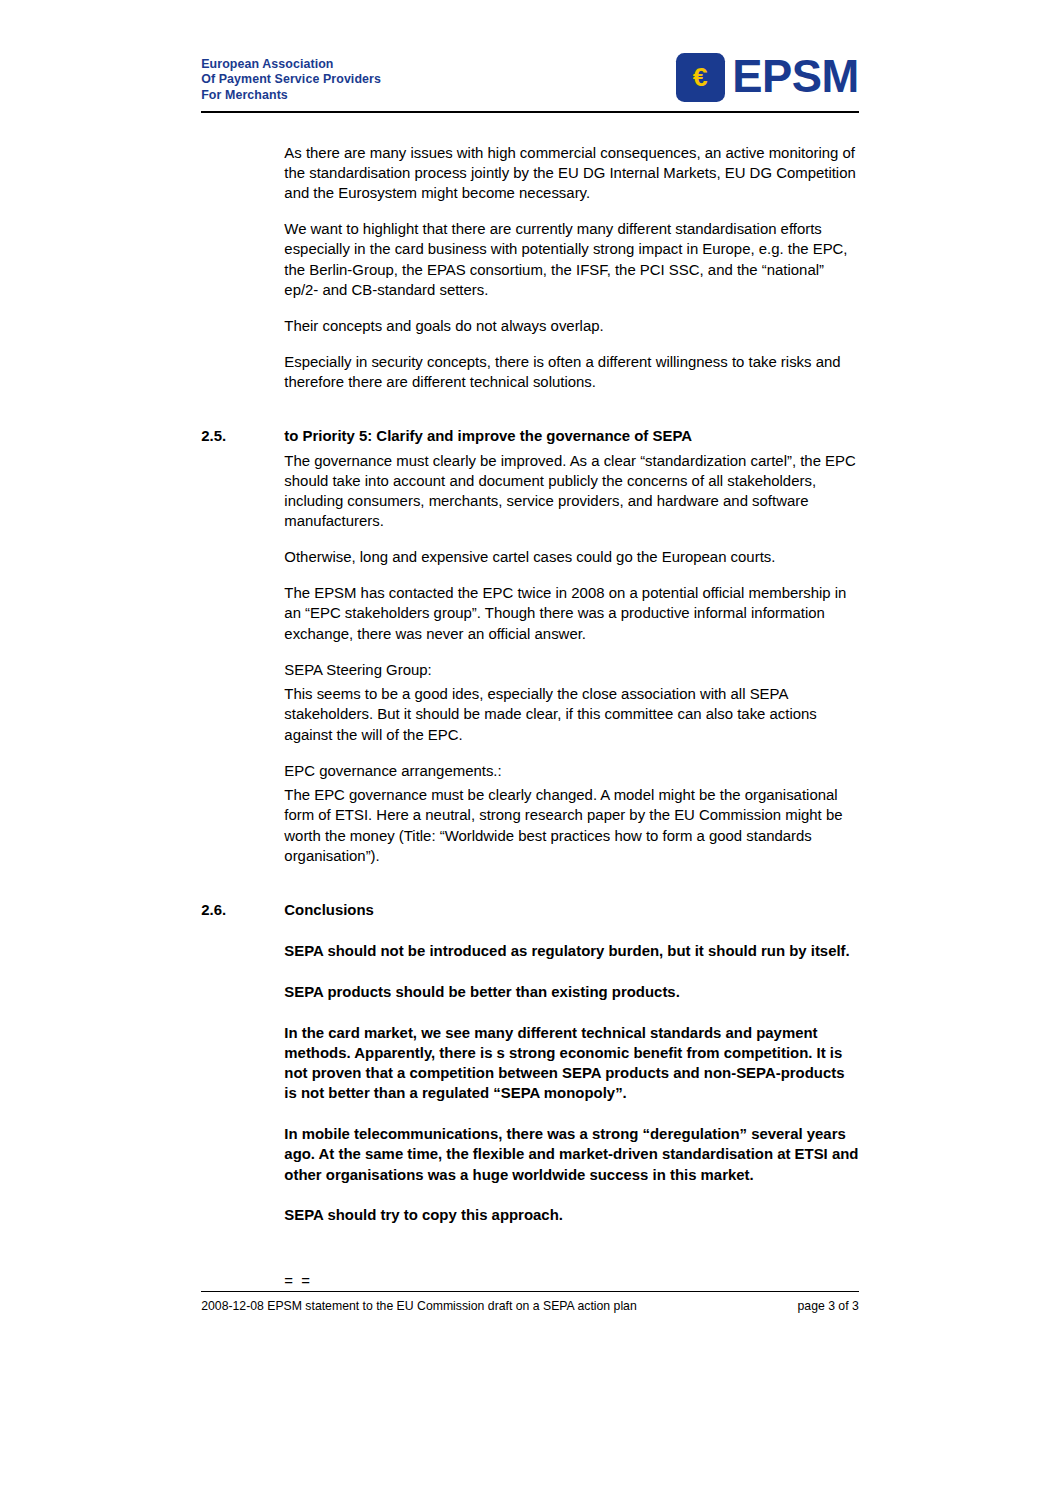European Association
Of Payment Service Providers
For Merchants
€
EPSM
As there are many issues with high commercial consequences, an active monitoring of the standardisation process jointly by the EU DG Internal Markets, EU DG Competition and the Eurosystem might become necessary.
We want to highlight that there are currently many different standardisation efforts especially in the card business with potentially strong impact in Europe, e.g. the EPC, the Berlin-Group, the EPAS consortium, the IFSF, the PCI SSC, and the “national” ep/2- and CB-standard setters.
Their concepts and goals do not always overlap.
Especially in security concepts, there is often a different willingness to take risks and therefore there are different technical solutions.
2.5.
to Priority 5: Clarify and improve the governance of SEPA
The governance must clearly be improved. As a clear “standardization cartel”, the EPC should take into account and document publicly the concerns of all stakeholders, including consumers, merchants, service providers, and hardware and software manufacturers.
Otherwise, long and expensive cartel cases could go the European courts.
The EPSM has contacted the EPC twice in 2008 on a potential official membership in an “EPC stakeholders group”. Though there was a productive informal information exchange, there was never an official answer.
SEPA Steering Group:
This seems to be a good ides, especially the close association with all SEPA stakeholders. But it should be made clear, if this committee can also take actions against the will of the EPC.
EPC governance arrangements.:
The EPC governance must be clearly changed. A model might be the organisational form of ETSI. Here a neutral, strong research paper by the EU Commission might be worth the money (Title: “Worldwide best practices how to form a good standards organisation”).
2.6.
Conclusions
SEPA should not be introduced as regulatory burden, but it should run by itself.
SEPA products should be better than existing products.
In the card market, we see many different technical standards and payment methods. Apparently, there is s strong economic benefit from competition. It is not proven that a competition between SEPA products and non-SEPA-products is not better than a regulated “SEPA monopoly”.
In mobile telecommunications, there was a strong “deregulation” several years ago. At the same time, the flexible and market-driven standardisation at ETSI and other organisations was a huge worldwide success in this market.
SEPA should try to copy this approach.
= =
2008-12-08 EPSM statement to the EU Commission draft on a SEPA action plan page 3 of 3